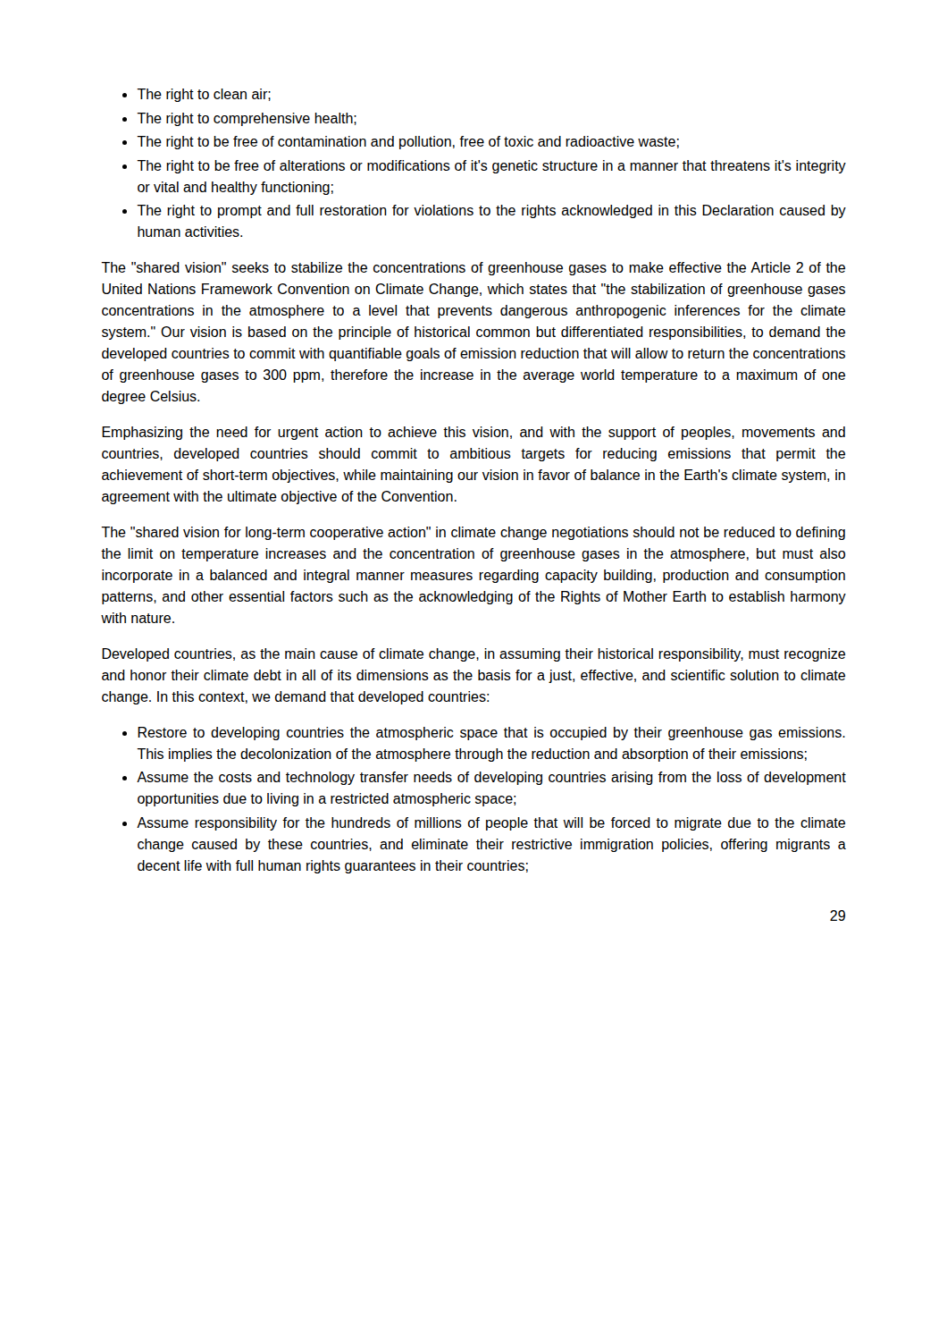The right to clean air;
The right to comprehensive health;
The right to be free of contamination and pollution, free of toxic and radioactive waste;
The right to be free of alterations or modifications of it's genetic structure in a manner that threatens it's integrity or vital and healthy functioning;
The right to prompt and full restoration for violations to the rights acknowledged in this Declaration caused by human activities.
The "shared vision" seeks to stabilize the concentrations of greenhouse gases to make effective the Article 2 of the United Nations Framework Convention on Climate Change, which states that "the stabilization of greenhouse gases concentrations in the atmosphere to a level that prevents dangerous anthropogenic inferences for the climate system." Our vision is based on the principle of historical common but differentiated responsibilities, to demand the developed countries to commit with quantifiable goals of emission reduction that will allow to return the concentrations of greenhouse gases to 300 ppm, therefore the increase in the average world temperature to a maximum of one degree Celsius.
Emphasizing the need for urgent action to achieve this vision, and with the support of peoples, movements and countries, developed countries should commit to ambitious targets for reducing emissions that permit the achievement of short-term objectives, while maintaining our vision in favor of balance in the Earth's climate system, in agreement with the ultimate objective of the Convention.
The "shared vision for long-term cooperative action" in climate change negotiations should not be reduced to defining the limit on temperature increases and the concentration of greenhouse gases in the atmosphere, but must also incorporate in a balanced and integral manner measures regarding capacity building, production and consumption patterns, and other essential factors such as the acknowledging of the Rights of Mother Earth to establish harmony with nature.
Developed countries, as the main cause of climate change, in assuming their historical responsibility, must recognize and honor their climate debt in all of its dimensions as the basis for a just, effective, and scientific solution to climate change. In this context, we demand that developed countries:
Restore to developing countries the atmospheric space that is occupied by their greenhouse gas emissions. This implies the decolonization of the atmosphere through the reduction and absorption of their emissions;
Assume the costs and technology transfer needs of developing countries arising from the loss of development opportunities due to living in a restricted atmospheric space;
Assume responsibility for the hundreds of millions of people that will be forced to migrate due to the climate change caused by these countries, and eliminate their restrictive immigration policies, offering migrants a decent life with full human rights guarantees in their countries;
29